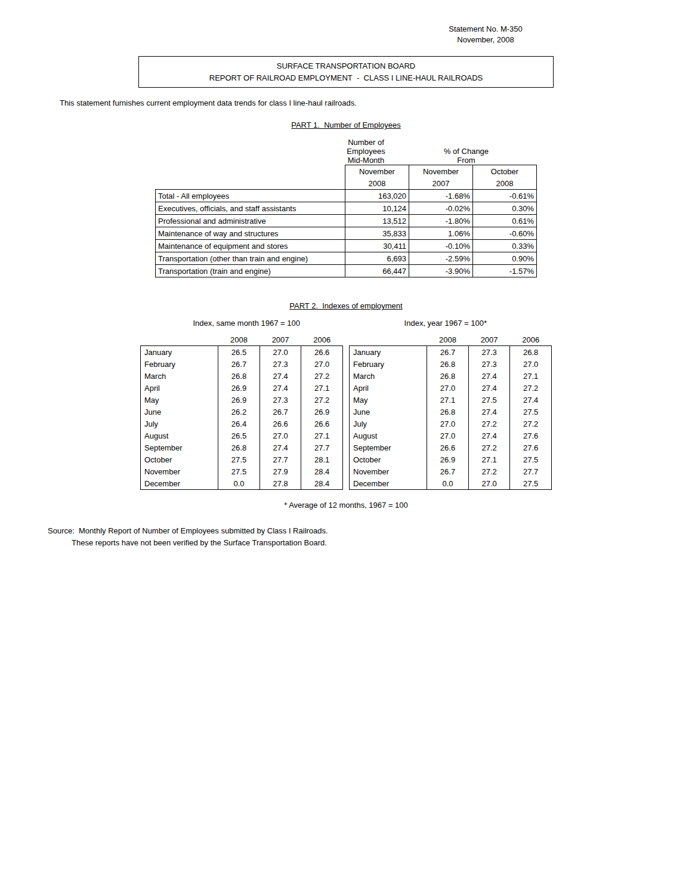Statement No. M-350
November, 2008
SURFACE TRANSPORTATION BOARD
REPORT OF RAILROAD EMPLOYMENT - CLASS I LINE-HAUL RAILROADS
This statement furnishes current employment data trends for class I line-haul railroads.
PART 1. Number of Employees
| | Number of | |
| | Employees | % of Change |
| | Mid-Month | From |
| | November | November | October |
| | 2008 | 2007 | 2008 |
| Total - All employees | 163,020 | -1.68% | -0.61% |
| Executives, officials, and staff assistants | 10,124 | -0.02% | 0.30% |
| Professional and administrative | 13,512 | -1.80% | 0.61% |
| Maintenance of way and structures | 35,833 | 1.06% | -0.60% |
| Maintenance of equipment and stores | 30,411 | -0.10% | 0.33% |
| Transportation (other than train and engine) | 6,693 | -2.59% | 0.90% |
| Transportation (train and engine) | 66,447 | -3.90% | -1.57% |
PART 2. Indexes of employment
Index, same month 1967 = 100 Index, year 1967 = 100*
| | 2008 | 2007 | 2006 |
| --- | --- | --- | --- |
| January | 26.5 | 27.0 | 26.6 |
| February | 26.7 | 27.3 | 27.0 |
| March | 26.8 | 27.4 | 27.2 |
| April | 26.9 | 27.4 | 27.1 |
| May | 26.9 | 27.3 | 27.2 |
| June | 26.2 | 26.7 | 26.9 |
| July | 26.4 | 26.6 | 26.6 |
| August | 26.5 | 27.0 | 27.1 |
| September | 26.8 | 27.4 | 27.7 |
| October | 27.5 | 27.7 | 28.1 |
| November | 27.5 | 27.9 | 28.4 |
| December | 0.0 | 27.8 | 28.4 |
| | 2008 | 2007 | 2006 |
| --- | --- | --- | --- |
| January | 26.7 | 27.3 | 26.8 |
| February | 26.8 | 27.3 | 27.0 |
| March | 26.8 | 27.4 | 27.1 |
| April | 27.0 | 27.4 | 27.2 |
| May | 27.1 | 27.5 | 27.4 |
| June | 26.8 | 27.4 | 27.5 |
| July | 27.0 | 27.2 | 27.2 |
| August | 27.0 | 27.4 | 27.6 |
| September | 26.6 | 27.2 | 27.6 |
| October | 26.9 | 27.1 | 27.5 |
| November | 26.7 | 27.2 | 27.7 |
| December | 0.0 | 27.0 | 27.5 |
* Average of 12 months, 1967 = 100
Source: Monthly Report of Number of Employees submitted by Class I Railroads. These reports have not been verified by the Surface Transportation Board.